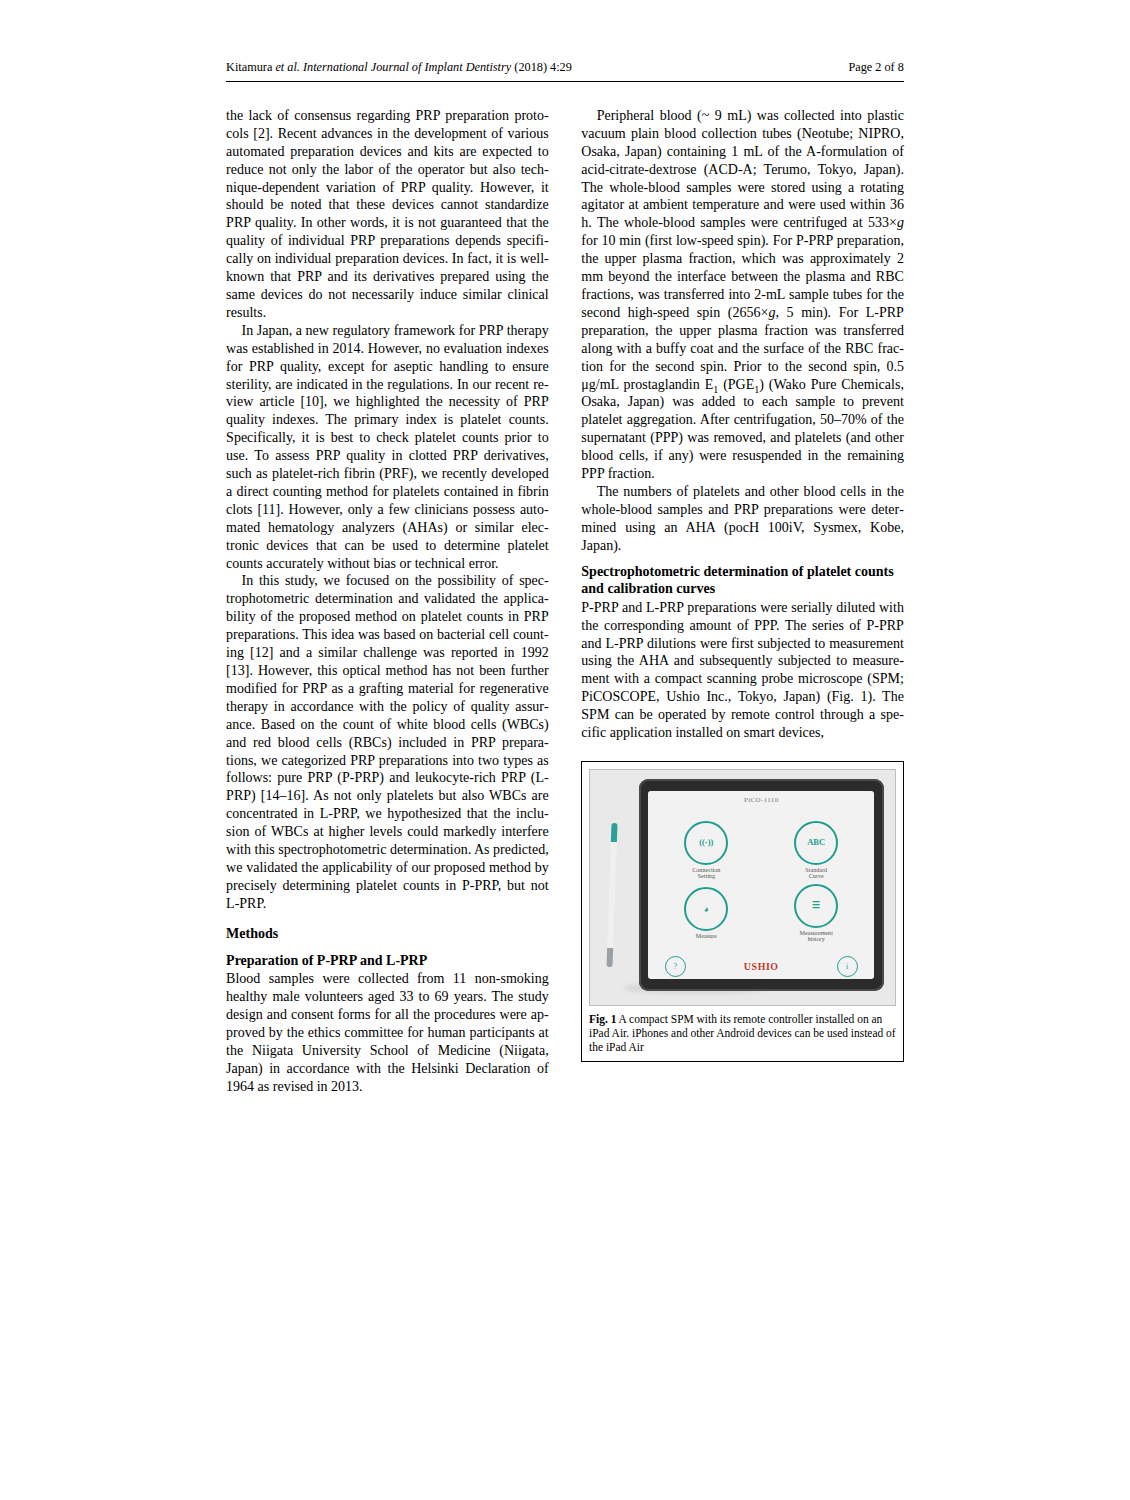Kitamura et al. International Journal of Implant Dentistry (2018) 4:29
Page 2 of 8
the lack of consensus regarding PRP preparation protocols [2]. Recent advances in the development of various automated preparation devices and kits are expected to reduce not only the labor of the operator but also technique-dependent variation of PRP quality. However, it should be noted that these devices cannot standardize PRP quality. In other words, it is not guaranteed that the quality of individual PRP preparations depends specifically on individual preparation devices. In fact, it is well-known that PRP and its derivatives prepared using the same devices do not necessarily induce similar clinical results.
In Japan, a new regulatory framework for PRP therapy was established in 2014. However, no evaluation indexes for PRP quality, except for aseptic handling to ensure sterility, are indicated in the regulations. In our recent review article [10], we highlighted the necessity of PRP quality indexes. The primary index is platelet counts. Specifically, it is best to check platelet counts prior to use. To assess PRP quality in clotted PRP derivatives, such as platelet-rich fibrin (PRF), we recently developed a direct counting method for platelets contained in fibrin clots [11]. However, only a few clinicians possess automated hematology analyzers (AHAs) or similar electronic devices that can be used to determine platelet counts accurately without bias or technical error.
In this study, we focused on the possibility of spectrophotometric determination and validated the applicability of the proposed method on platelet counts in PRP preparations. This idea was based on bacterial cell counting [12] and a similar challenge was reported in 1992 [13]. However, this optical method has not been further modified for PRP as a grafting material for regenerative therapy in accordance with the policy of quality assurance. Based on the count of white blood cells (WBCs) and red blood cells (RBCs) included in PRP preparations, we categorized PRP preparations into two types as follows: pure PRP (P-PRP) and leukocyte-rich PRP (L-PRP) [14–16]. As not only platelets but also WBCs are concentrated in L-PRP, we hypothesized that the inclusion of WBCs at higher levels could markedly interfere with this spectrophotometric determination. As predicted, we validated the applicability of our proposed method by precisely determining platelet counts in P-PRP, but not L-PRP.
Methods
Preparation of P-PRP and L-PRP
Blood samples were collected from 11 non-smoking healthy male volunteers aged 33 to 69 years. The study design and consent forms for all the procedures were approved by the ethics committee for human participants at the Niigata University School of Medicine (Niigata, Japan) in accordance with the Helsinki Declaration of 1964 as revised in 2013.
Peripheral blood (~ 9 mL) was collected into plastic vacuum plain blood collection tubes (Neotube; NIPRO, Osaka, Japan) containing 1 mL of the A-formulation of acid-citrate-dextrose (ACD-A; Terumo, Tokyo, Japan). The whole-blood samples were stored using a rotating agitator at ambient temperature and were used within 36 h. The whole-blood samples were centrifuged at 533×g for 10 min (first low-speed spin). For P-PRP preparation, the upper plasma fraction, which was approximately 2 mm beyond the interface between the plasma and RBC fractions, was transferred into 2-mL sample tubes for the second high-speed spin (2656×g, 5 min). For L-PRP preparation, the upper plasma fraction was transferred along with a buffy coat and the surface of the RBC fraction for the second spin. Prior to the second spin, 0.5 μg/mL prostaglandin E1 (PGE1) (Wako Pure Chemicals, Osaka, Japan) was added to each sample to prevent platelet aggregation. After centrifugation, 50–70% of the supernatant (PPP) was removed, and platelets (and other blood cells, if any) were resuspended in the remaining PPP fraction.
The numbers of platelets and other blood cells in the whole-blood samples and PRP preparations were determined using an AHA (pocH 100iV, Sysmex, Kobe, Japan).
Spectrophotometric determination of platelet counts and calibration curves
P-PRP and L-PRP preparations were serially diluted with the corresponding amount of PPP. The series of P-PRP and L-PRP dilutions were first subjected to measurement using the AHA and subsequently subjected to measurement with a compact scanning probe microscope (SPM; PiCOSCOPE, Ushio Inc., Tokyo, Japan) (Fig. 1). The SPM can be operated by remote control through a specific application installed on smart devices,
PICOSCOPE
PiCO-1110
((·))
Connection
Setting
ABC
Standard
Curve
◕
Measure
☰
Measurement
history
?
USHIO
i
Fig. 1 A compact SPM with its remote controller installed on an iPad Air. iPhones and other Android devices can be used instead of the iPad Air